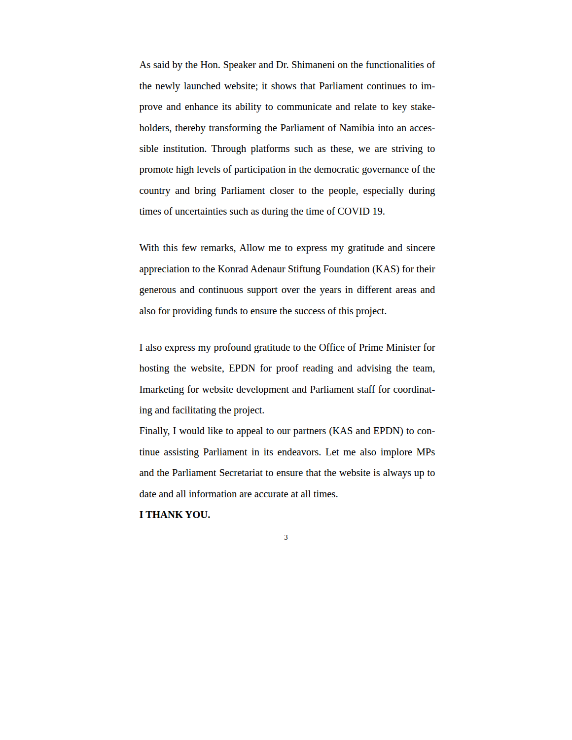As said by the Hon. Speaker and Dr. Shimaneni on the functionalities of the newly launched website; it shows that Parliament continues to improve and enhance its ability to communicate and relate to key stakeholders, thereby transforming the Parliament of Namibia into an accessible institution. Through platforms such as these, we are striving to promote high levels of participation in the democratic governance of the country and bring Parliament closer to the people, especially during times of uncertainties such as during the time of COVID 19.
With this few remarks, Allow me to express my gratitude and sincere appreciation to the Konrad Adenaur Stiftung Foundation (KAS) for their generous and continuous support over the years in different areas and also for providing funds to ensure the success of this project.
I also express my profound gratitude to the Office of Prime Minister for hosting the website, EPDN for proof reading and advising the team, Imarketing for website development and Parliament staff for coordinating and facilitating the project.
Finally, I would like to appeal to our partners (KAS and EPDN) to continue assisting Parliament in its endeavors. Let me also implore MPs and the Parliament Secretariat to ensure that the website is always up to date and all information are accurate at all times.
I THANK YOU.
3